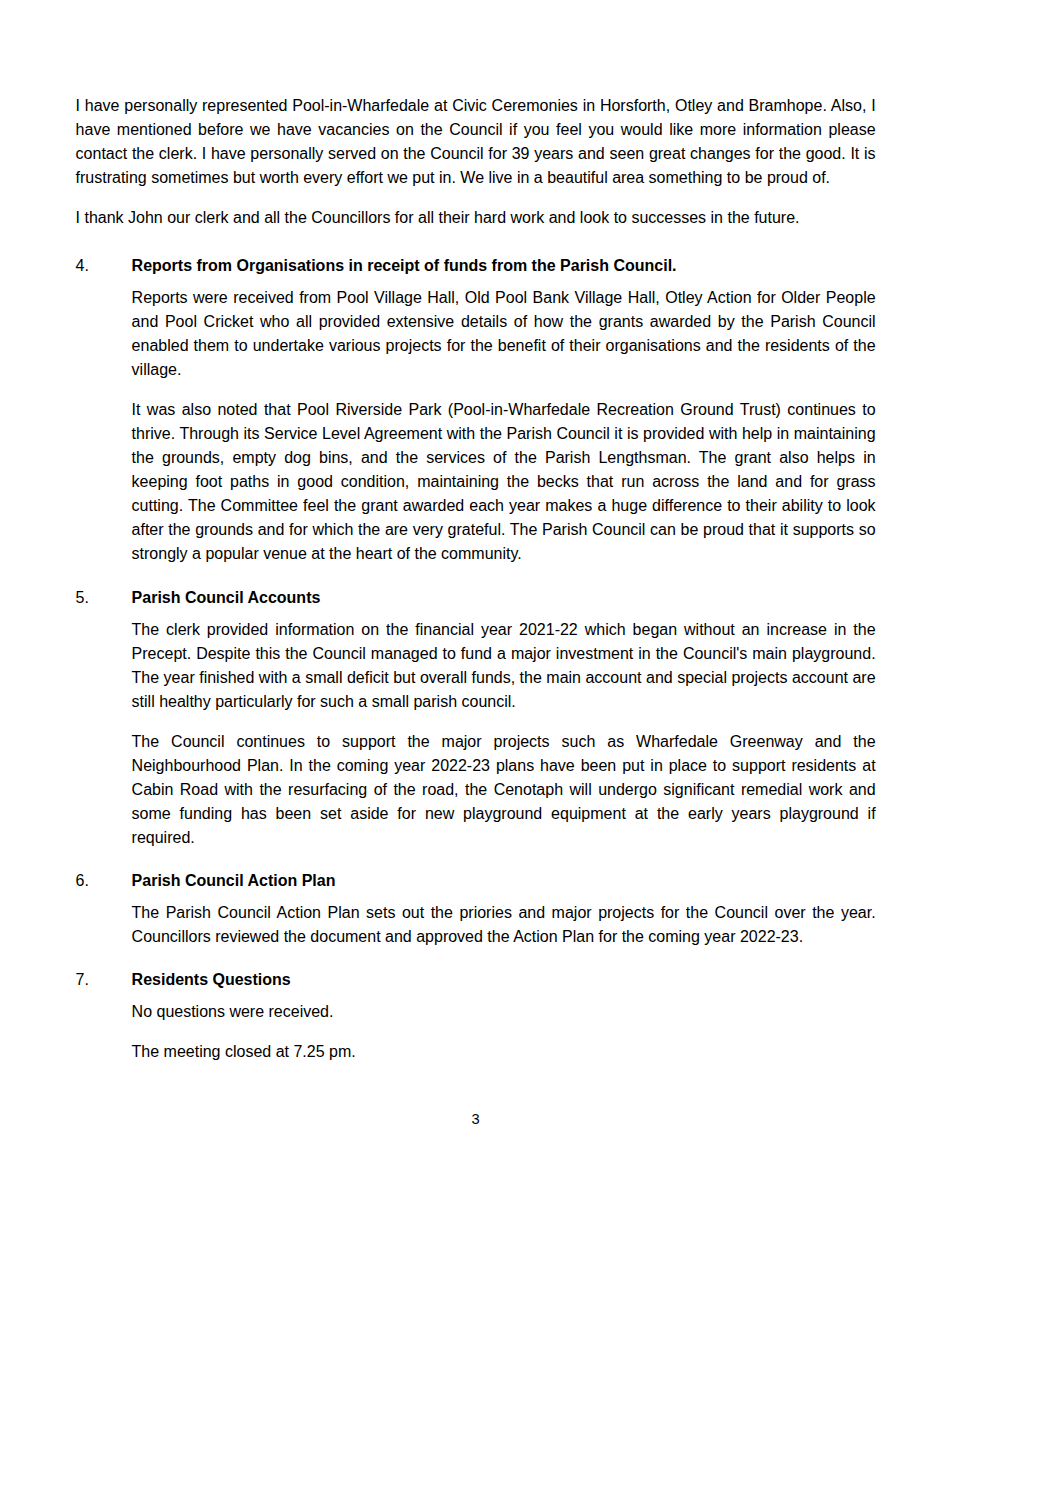I have personally represented Pool-in-Wharfedale at Civic Ceremonies in Horsforth, Otley and Bramhope. Also, I have mentioned before we have vacancies on the Council if you feel you would like more information please contact the clerk. I have personally served on the Council for 39 years and seen great changes for the good. It is frustrating sometimes but worth every effort we put in. We live in a beautiful area something to be proud of.
I thank John our clerk and all the Councillors for all their hard work and look to successes in the future.
4.
Reports from Organisations in receipt of funds from the Parish Council.
Reports were received from Pool Village Hall, Old Pool Bank Village Hall, Otley Action for Older People and Pool Cricket who all provided extensive details of how the grants awarded by the Parish Council enabled them to undertake various projects for the benefit of their organisations and the residents of the village.
It was also noted that Pool Riverside Park (Pool-in-Wharfedale Recreation Ground Trust) continues to thrive. Through its Service Level Agreement with the Parish Council it is provided with help in maintaining the grounds, empty dog bins, and the services of the Parish Lengthsman. The grant also helps in keeping foot paths in good condition, maintaining the becks that run across the land and for grass cutting. The Committee feel the grant awarded each year makes a huge difference to their ability to look after the grounds and for which the are very grateful. The Parish Council can be proud that it supports so strongly a popular venue at the heart of the community.
5.
Parish Council Accounts
The clerk provided information on the financial year 2021-22 which began without an increase in the Precept. Despite this the Council managed to fund a major investment in the Council's main playground. The year finished with a small deficit but overall funds, the main account and special projects account are still healthy particularly for such a small parish council.
The Council continues to support the major projects such as Wharfedale Greenway and the Neighbourhood Plan. In the coming year 2022-23 plans have been put in place to support residents at Cabin Road with the resurfacing of the road, the Cenotaph will undergo significant remedial work and some funding has been set aside for new playground equipment at the early years playground if required.
6.
Parish Council Action Plan
The Parish Council Action Plan sets out the priories and major projects for the Council over the year. Councillors reviewed the document and approved the Action Plan for the coming year 2022-23.
7.
Residents Questions
No questions were received.
The meeting closed at 7.25 pm.
3